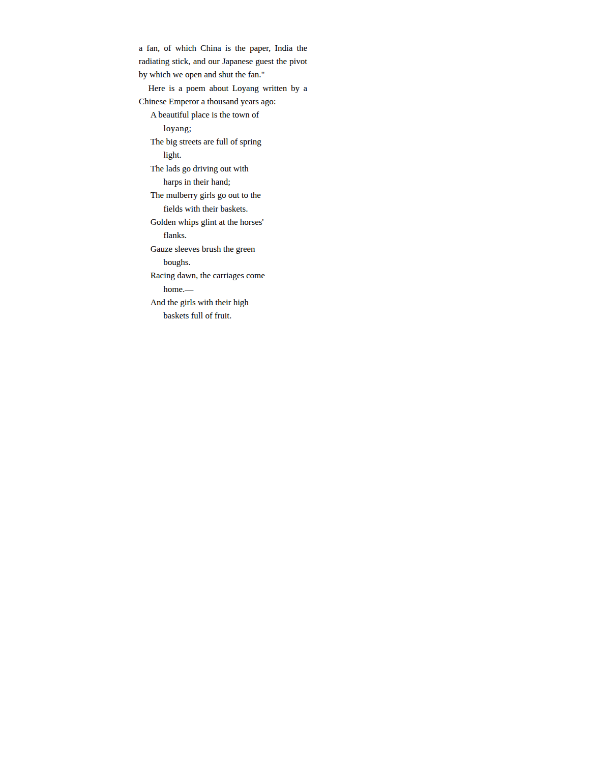a fan, of which China is the paper, India the radiating stick, and our Japanese guest the pivot by which we open and shut the fan."
Here is a poem about Loyang written by a Chinese Emperor a thousand years ago:
A beautiful place is the town of loyang;
The big streets are full of spring light.
The lads go driving out with harps in their hand;
The mulberry girls go out to the fields with their baskets.
Golden whips glint at the horses' flanks.
Gauze sleeves brush the green boughs.
Racing dawn, the carriages come home.—
And the girls with their high baskets full of fruit.